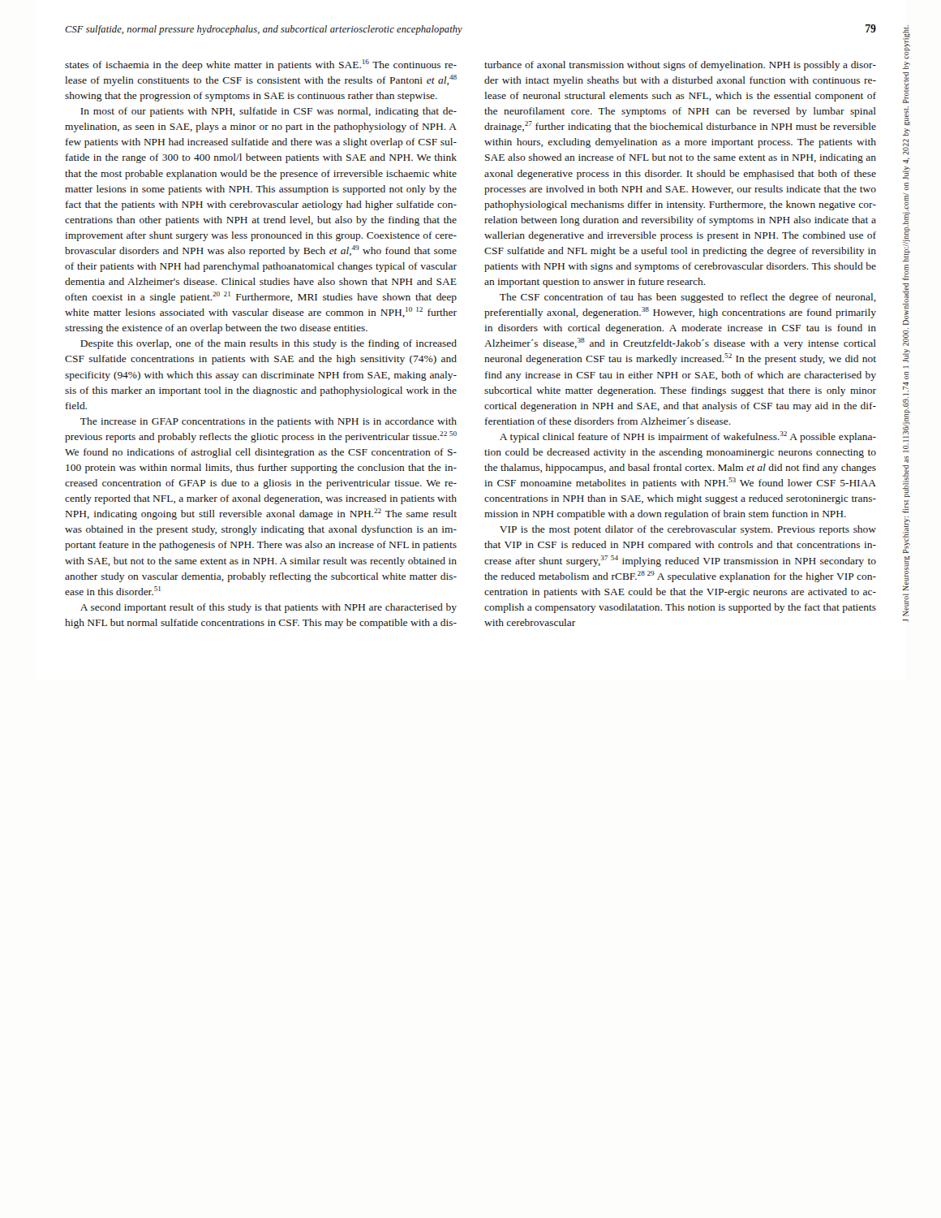CSF sulfatide, normal pressure hydrocephalus, and subcortical arteriosclerotic encephalopathy 79
J Neurol Neurosurg Psychiatry: first published as 10.1136/jnnp.69.1.74 on 1 July 2000. Downloaded from http://jnnp.bmj.com/ on July 4, 2022 by guest. Protected by copyright.
states of ischaemia in the deep white matter in patients with SAE.16 The continuous release of myelin constituents to the CSF is consistent with the results of Pantoni et al,48 showing that the progression of symptoms in SAE is continuous rather than stepwise.
In most of our patients with NPH, sulfatide in CSF was normal, indicating that demyelination, as seen in SAE, plays a minor or no part in the pathophysiology of NPH. A few patients with NPH had increased sulfatide and there was a slight overlap of CSF sulfatide in the range of 300 to 400 nmol/l between patients with SAE and NPH. We think that the most probable explanation would be the presence of irreversible ischaemic white matter lesions in some patients with NPH. This assumption is supported not only by the fact that the patients with NPH with cerebrovascular aetiology had higher sulfatide concentrations than other patients with NPH at trend level, but also by the finding that the improvement after shunt surgery was less pronounced in this group. Coexistence of cerebrovascular disorders and NPH was also reported by Bech et al,49 who found that some of their patients with NPH had parenchymal pathoanatomical changes typical of vascular dementia and Alzheimer's disease. Clinical studies have also shown that NPH and SAE often coexist in a single patient.20 21 Furthermore, MRI studies have shown that deep white matter lesions associated with vascular disease are common in NPH,10 12 further stressing the existence of an overlap between the two disease entities.
Despite this overlap, one of the main results in this study is the finding of increased CSF sulfatide concentrations in patients with SAE and the high sensitivity (74%) and specificity (94%) with which this assay can discriminate NPH from SAE, making analysis of this marker an important tool in the diagnostic and pathophysiological work in the field.
The increase in GFAP concentrations in the patients with NPH is in accordance with previous reports and probably reflects the gliotic process in the periventricular tissue.22 50 We found no indications of astroglial cell disintegration as the CSF concentration of S-100 protein was within normal limits, thus further supporting the conclusion that the increased concentration of GFAP is due to a gliosis in the periventricular tissue. We recently reported that NFL, a marker of axonal degeneration, was increased in patients with NPH, indicating ongoing but still reversible axonal damage in NPH.22 The same result was obtained in the present study, strongly indicating that axonal dysfunction is an important feature in the pathogenesis of NPH. There was also an increase of NFL in patients with SAE, but not to the same extent as in NPH. A similar result was recently obtained in another study on vascular dementia, probably reflecting the subcortical white matter disease in this disorder.51
A second important result of this study is that patients with NPH are characterised by high NFL but normal sulfatide concentrations in CSF. This may be compatible with a disturbance of axonal transmission without signs of demyelination. NPH is possibly a disorder with intact myelin sheaths but with a disturbed axonal function with continuous release of neuronal structural elements such as NFL, which is the essential component of the neurofilament core. The symptoms of NPH can be reversed by lumbar spinal drainage,27 further indicating that the biochemical disturbance in NPH must be reversible within hours, excluding demyelination as a more important process. The patients with SAE also showed an increase of NFL but not to the same extent as in NPH, indicating an axonal degenerative process in this disorder. It should be emphasised that both of these processes are involved in both NPH and SAE. However, our results indicate that the two pathophysiological mechanisms differ in intensity. Furthermore, the known negative correlation between long duration and reversibility of symptoms in NPH also indicate that a wallerian degenerative and irreversible process is present in NPH. The combined use of CSF sulfatide and NFL might be a useful tool in predicting the degree of reversibility in patients with NPH with signs and symptoms of cerebrovascular disorders. This should be an important question to answer in future research.
The CSF concentration of tau has been suggested to reflect the degree of neuronal, preferentially axonal, degeneration.38 However, high concentrations are found primarily in disorders with cortical degeneration. A moderate increase in CSF tau is found in Alzheimer´s disease,38 and in Creutzfeldt-Jakob´s disease with a very intense cortical neuronal degeneration CSF tau is markedly increased.52 In the present study, we did not find any increase in CSF tau in either NPH or SAE, both of which are characterised by subcortical white matter degeneration. These findings suggest that there is only minor cortical degeneration in NPH and SAE, and that analysis of CSF tau may aid in the differentiation of these disorders from Alzheimer´s disease.
A typical clinical feature of NPH is impairment of wakefulness.32 A possible explanation could be decreased activity in the ascending monoaminergic neurons connecting to the thalamus, hippocampus, and basal frontal cortex. Malm et al did not find any changes in CSF monoamine metabolites in patients with NPH.53 We found lower CSF 5-HIAA concentrations in NPH than in SAE, which might suggest a reduced serotoninergic transmission in NPH compatible with a down regulation of brain stem function in NPH.
VIP is the most potent dilator of the cerebrovascular system. Previous reports show that VIP in CSF is reduced in NPH compared with controls and that concentrations increase after shunt surgery,37 54 implying reduced VIP transmission in NPH secondary to the reduced metabolism and rCBF.28 29 A speculative explanation for the higher VIP concentration in patients with SAE could be that the VIP-ergic neurons are activated to accomplish a compensatory vasodilatation. This notion is supported by the fact that patients with cerebrovascular